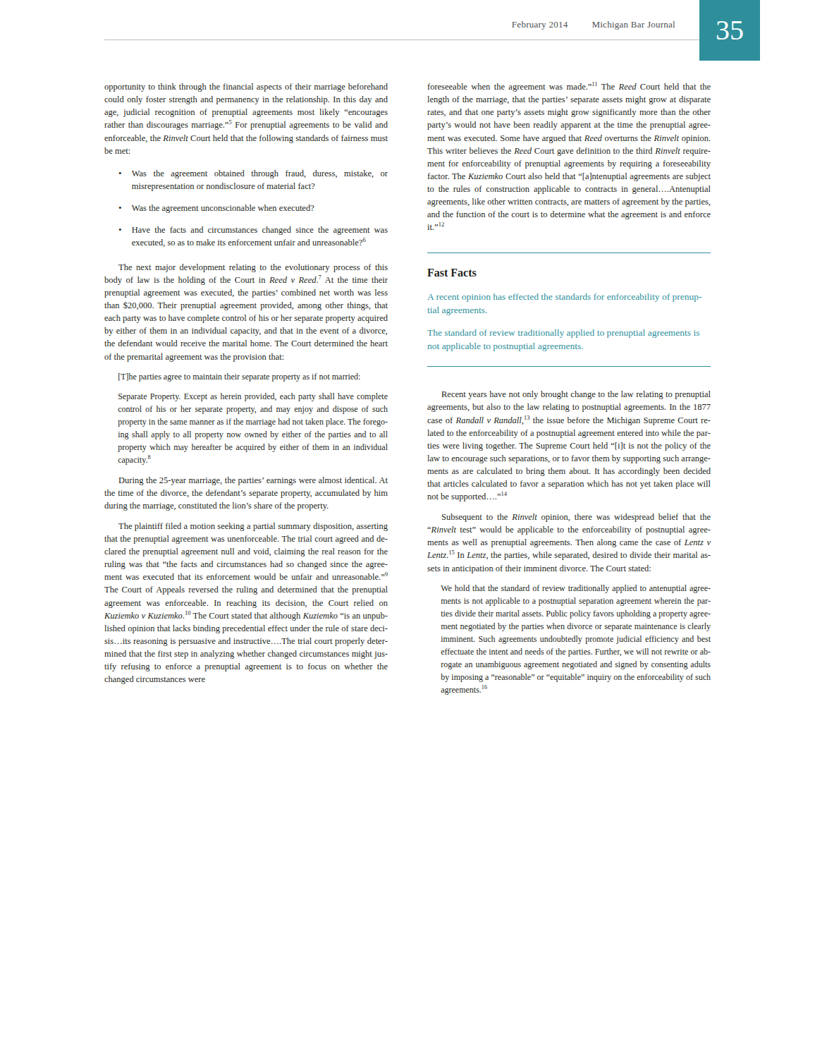February 2014 Michigan Bar Journal
35
opportunity to think through the financial aspects of their marriage beforehand could only foster strength and permanency in the relationship. In this day and age, judicial recognition of prenuptial agreements most likely “encourages rather than discourages marriage.”5 For prenuptial agreements to be valid and enforceable, the Rinvelt Court held that the following standards of fairness must be met:
Was the agreement obtained through fraud, duress, mistake, or misrepresentation or nondisclosure of material fact?
Was the agreement unconscionable when executed?
Have the facts and circumstances changed since the agreement was executed, so as to make its enforcement unfair and unreasonable?6
The next major development relating to the evolutionary process of this body of law is the holding of the Court in Reed v Reed.7 At the time their prenuptial agreement was executed, the parties’ combined net worth was less than $20,000. Their prenuptial agreement provided, among other things, that each party was to have complete control of his or her separate property acquired by either of them in an individual capacity, and that in the event of a divorce, the defendant would receive the marital home. The Court determined the heart of the premarital agreement was the provision that:
[T]he parties agree to maintain their separate property as if not married:
Separate Property. Except as herein provided, each party shall have complete control of his or her separate property, and may enjoy and dispose of such property in the same manner as if the marriage had not taken place. The foregoing shall apply to all property now owned by either of the parties and to all property which may hereafter be acquired by either of them in an individual capacity.8
During the 25-year marriage, the parties’ earnings were almost identical. At the time of the divorce, the defendant’s separate property, accumulated by him during the marriage, constituted the lion’s share of the property.
The plaintiff filed a motion seeking a partial summary disposition, asserting that the prenuptial agreement was unenforceable. The trial court agreed and declared the prenuptial agreement null and void, claiming the real reason for the ruling was that “the facts and circumstances had so changed since the agreement was executed that its enforcement would be unfair and unreasonable.”9 The Court of Appeals reversed the ruling and determined that the prenuptial agreement was enforceable. In reaching its decision, the Court relied on Kuziemko v Kuziemko.10 The Court stated that although Kuziemko “is an unpublished opinion that lacks binding precedential effect under the rule of stare decisis…its reasoning is persuasive and instructive….The trial court properly determined that the first step in analyzing whether changed circumstances might justify refusing to enforce a prenuptial agreement is to focus on whether the changed circumstances were
foreseeable when the agreement was made.”11 The Reed Court held that the length of the marriage, that the parties’ separate assets might grow at disparate rates, and that one party’s assets might grow significantly more than the other party’s would not have been readily apparent at the time the prenuptial agreement was executed. Some have argued that Reed overturns the Rinvelt opinion. This writer believes the Reed Court gave definition to the third Rinvelt requirement for enforceability of prenuptial agreements by requiring a foreseeability factor. The Kuziemko Court also held that “[a]ntenuptial agreements are subject to the rules of construction applicable to contracts in general….Antenuptial agreements, like other written contracts, are matters of agreement by the parties, and the function of the court is to determine what the agreement is and enforce it.”12
Fast Facts
A recent opinion has effected the standards for enforceability of prenuptial agreements.
The standard of review traditionally applied to prenuptial agreements is not applicable to postnuptial agreements.
Recent years have not only brought change to the law relating to prenuptial agreements, but also to the law relating to postnuptial agreements. In the 1877 case of Randall v Randall,13 the issue before the Michigan Supreme Court related to the enforceability of a postnuptial agreement entered into while the parties were living together. The Supreme Court held “[i]t is not the policy of the law to encourage such separations, or to favor them by supporting such arrangements as are calculated to bring them about. It has accordingly been decided that articles calculated to favor a separation which has not yet taken place will not be supported….”14
Subsequent to the Rinvelt opinion, there was widespread belief that the “Rinvelt test” would be applicable to the enforceability of postnuptial agreements as well as prenuptial agreements. Then along came the case of Lentz v Lentz.15 In Lentz, the parties, while separated, desired to divide their marital assets in anticipation of their imminent divorce. The Court stated:
We hold that the standard of review traditionally applied to antenuptial agreements is not applicable to a postnuptial separation agreement wherein the parties divide their marital assets. Public policy favors upholding a property agreement negotiated by the parties when divorce or separate maintenance is clearly imminent. Such agreements undoubtedly promote judicial efficiency and best effectuate the intent and needs of the parties. Further, we will not rewrite or abrogate an unambiguous agreement negotiated and signed by consenting adults by imposing a “reasonable” or “equitable” inquiry on the enforceability of such agreements.16